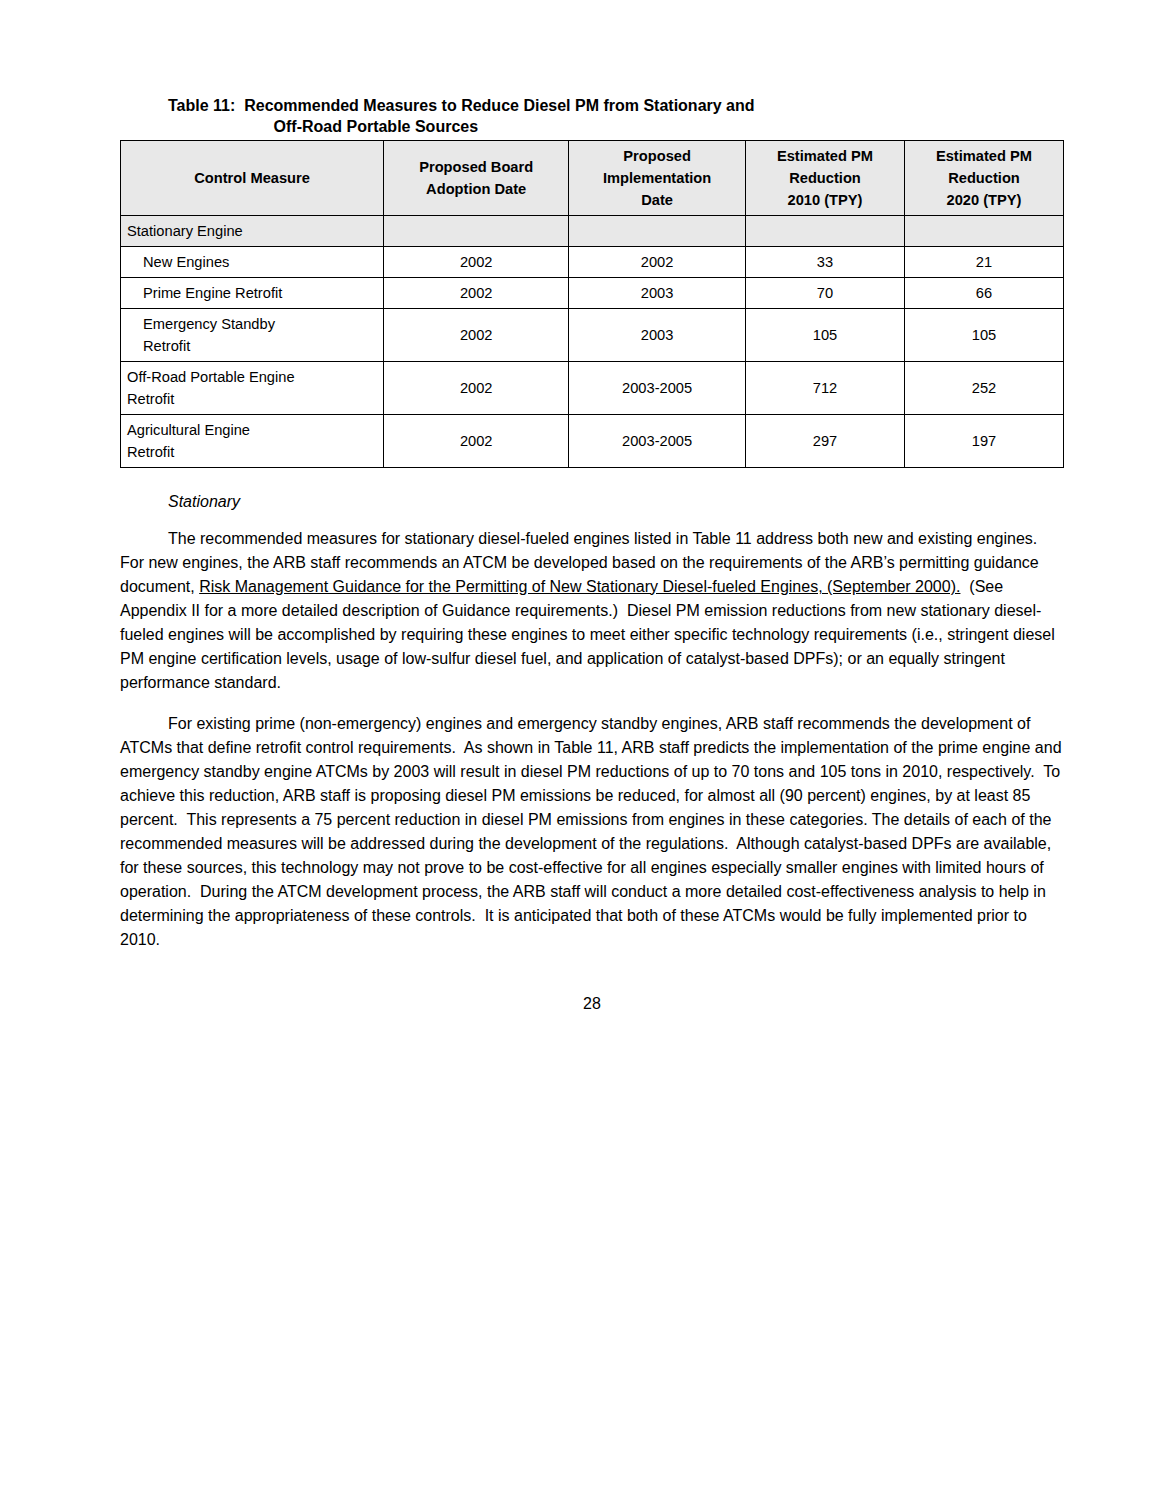Table 11: Recommended Measures to Reduce Diesel PM from Stationary and Off-Road Portable Sources
| Control Measure | Proposed Board Adoption Date | Proposed Implementation Date | Estimated PM Reduction 2010 (TPY) | Estimated PM Reduction 2020 (TPY) |
| --- | --- | --- | --- | --- |
| Stationary Engine | | | | |
| New Engines | 2002 | 2002 | 33 | 21 |
| Prime Engine Retrofit | 2002 | 2003 | 70 | 66 |
| Emergency Standby Retrofit | 2002 | 2003 | 105 | 105 |
| Off-Road Portable Engine Retrofit | 2002 | 2003-2005 | 712 | 252 |
| Agricultural Engine Retrofit | 2002 | 2003-2005 | 297 | 197 |
Stationary
The recommended measures for stationary diesel-fueled engines listed in Table 11 address both new and existing engines. For new engines, the ARB staff recommends an ATCM be developed based on the requirements of the ARB’s permitting guidance document, Risk Management Guidance for the Permitting of New Stationary Diesel-fueled Engines, (September 2000). (See Appendix II for a more detailed description of Guidance requirements.) Diesel PM emission reductions from new stationary diesel-fueled engines will be accomplished by requiring these engines to meet either specific technology requirements (i.e., stringent diesel PM engine certification levels, usage of low-sulfur diesel fuel, and application of catalyst-based DPFs); or an equally stringent performance standard.
For existing prime (non-emergency) engines and emergency standby engines, ARB staff recommends the development of ATCMs that define retrofit control requirements. As shown in Table 11, ARB staff predicts the implementation of the prime engine and emergency standby engine ATCMs by 2003 will result in diesel PM reductions of up to 70 tons and 105 tons in 2010, respectively. To achieve this reduction, ARB staff is proposing diesel PM emissions be reduced, for almost all (90 percent) engines, by at least 85 percent. This represents a 75 percent reduction in diesel PM emissions from engines in these categories. The details of each of the recommended measures will be addressed during the development of the regulations. Although catalyst-based DPFs are available, for these sources, this technology may not prove to be cost-effective for all engines especially smaller engines with limited hours of operation. During the ATCM development process, the ARB staff will conduct a more detailed cost-effectiveness analysis to help in determining the appropriateness of these controls. It is anticipated that both of these ATCMs would be fully implemented prior to 2010.
28